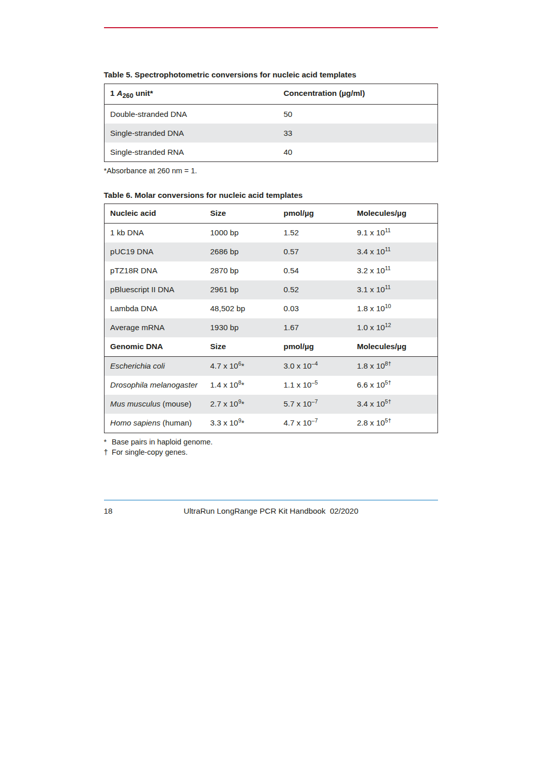Table 5. Spectrophotometric conversions for nucleic acid templates
| 1 A 260 unit* | Concentration (µg/ml) |
| --- | --- |
| Double-stranded DNA | 50 |
| Single-stranded DNA | 33 |
| Single-stranded RNA | 40 |
*Absorbance at 260 nm = 1.
Table 6. Molar conversions for nucleic acid templates
| Nucleic acid | Size | pmol/µg | Molecules/µg |
| --- | --- | --- | --- |
| 1 kb DNA | 1000 bp | 1.52 | 9.1 x 10 11 |
| pUC19 DNA | 2686 bp | 0.57 | 3.4 x 10 11 |
| pTZ18R DNA | 2870 bp | 0.54 | 3.2 x 10 11 |
| pBluescript II DNA | 2961 bp | 0.52 | 3.1 x 10 11 |
| Lambda DNA | 48,502 bp | 0.03 | 1.8 x 10 10 |
| Average mRNA | 1930 bp | 1.67 | 1.0 x 10 12 |
| Genomic DNA | Size | pmol/µg | Molecules/µg |
| Escherichia coli | 4.7 x 10 6 * | 3.0 x 10 –4 | 1.8 x 10 8 † |
| Drosophila melanogaster | 1.4 x 10 8 * | 1.1 x 10 –5 | 6.6 x 10 5 † |
| Mus musculus (mouse) | 2.7 x 10 9 * | 5.7 x 10 –7 | 3.4 x 10 5 † |
| Homo sapiens (human) | 3.3 x 10 9 * | 4.7 x 10 –7 | 2.8 x 10 5 † |
*Base pairs in haploid genome. †For single-copy genes.
18 UltraRun LongRange PCR Kit Handbook 02/2020